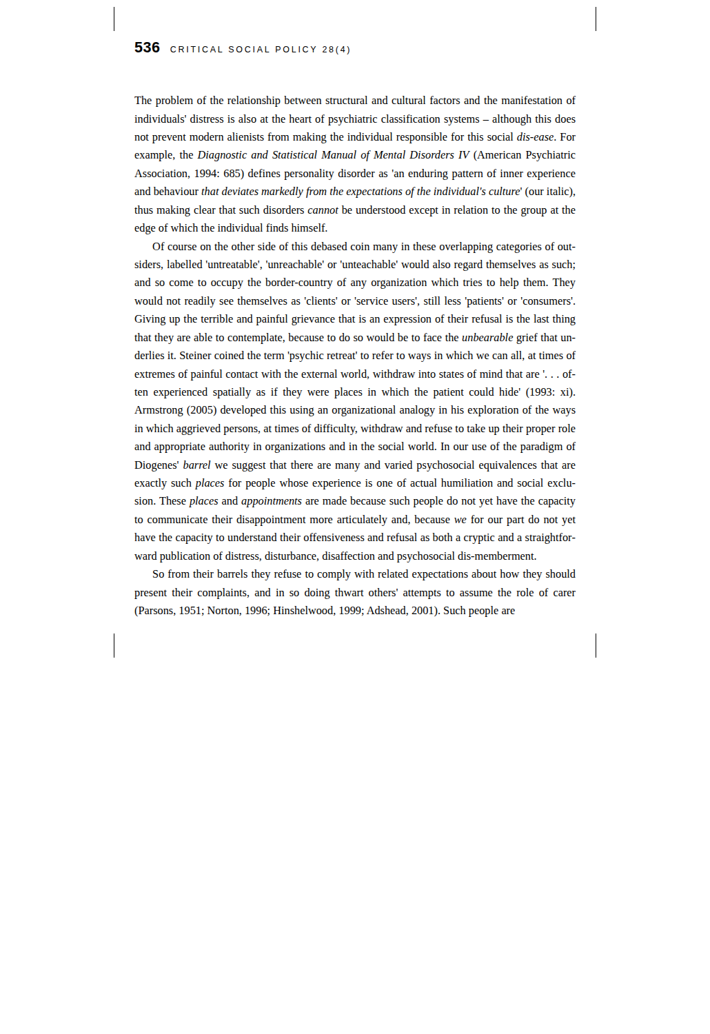536 Critical Social Policy 28(4)
The problem of the relationship between structural and cultural factors and the manifestation of individuals' distress is also at the heart of psychiatric classification systems – although this does not prevent modern alienists from making the individual responsible for this social dis-ease. For example, the Diagnostic and Statistical Manual of Mental Disorders IV (American Psychiatric Association, 1994: 685) defines personality disorder as 'an enduring pattern of inner experience and behaviour that deviates markedly from the expectations of the individual's culture' (our italic), thus making clear that such disorders cannot be understood except in relation to the group at the edge of which the individual finds himself.
Of course on the other side of this debased coin many in these overlapping categories of outsiders, labelled 'untreatable', 'unreachable' or 'unteachable' would also regard themselves as such; and so come to occupy the border-country of any organization which tries to help them. They would not readily see themselves as 'clients' or 'service users', still less 'patients' or 'consumers'. Giving up the terrible and painful grievance that is an expression of their refusal is the last thing that they are able to contemplate, because to do so would be to face the unbearable grief that underlies it. Steiner coined the term 'psychic retreat' to refer to ways in which we can all, at times of extremes of painful contact with the external world, withdraw into states of mind that are '. . . often experienced spatially as if they were places in which the patient could hide' (1993: xi). Armstrong (2005) developed this using an organizational analogy in his exploration of the ways in which aggrieved persons, at times of difficulty, withdraw and refuse to take up their proper role and appropriate authority in organizations and in the social world. In our use of the paradigm of Diogenes' barrel we suggest that there are many and varied psychosocial equivalences that are exactly such places for people whose experience is one of actual humiliation and social exclusion. These places and appointments are made because such people do not yet have the capacity to communicate their disappointment more articulately and, because we for our part do not yet have the capacity to understand their offensiveness and refusal as both a cryptic and a straightforward publication of distress, disturbance, disaffection and psychosocial dis-memberment.
So from their barrels they refuse to comply with related expectations about how they should present their complaints, and in so doing thwart others' attempts to assume the role of carer (Parsons, 1951; Norton, 1996; Hinshelwood, 1999; Adshead, 2001). Such people are